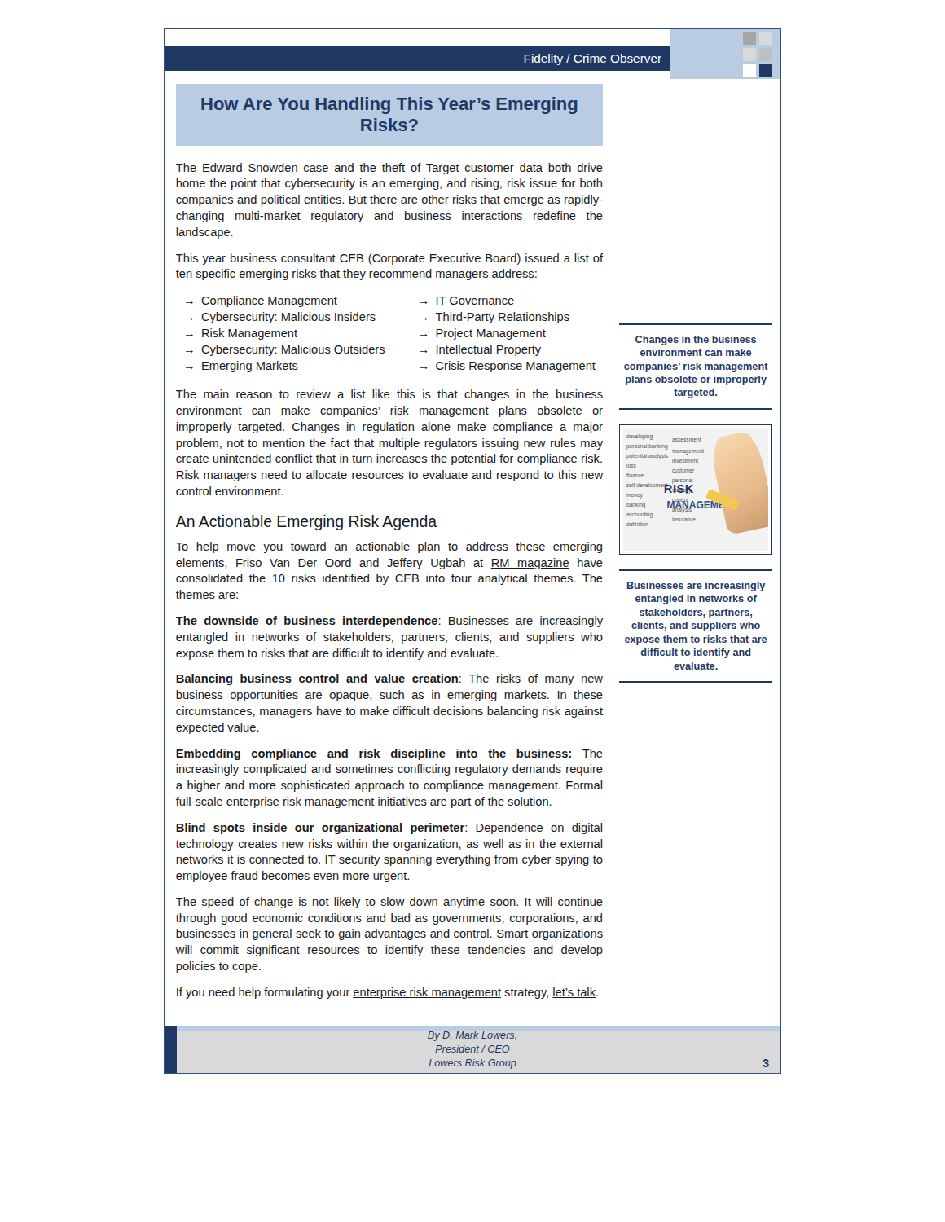Fidelity / Crime Observer
How Are You Handling This Year’s Emerging Risks?
The Edward Snowden case and the theft of Target customer data both drive home the point that cybersecurity is an emerging, and rising, risk issue for both companies and political entities. But there are other risks that emerge as rapidly-changing multi-market regulatory and business interactions redefine the landscape.
This year business consultant CEB (Corporate Executive Board) issued a list of ten specific emerging risks that they recommend managers address:
→Compliance Management
→Cybersecurity: Malicious Insiders
→Risk Management
→Cybersecurity: Malicious Outsiders
→Emerging Markets
→IT Governance
→Third-Party Relationships
→Project Management
→Intellectual Property
→Crisis Response Management
The main reason to review a list like this is that changes in the business environment can make companies’ risk management plans obsolete or improperly targeted. Changes in regulation alone make compliance a major problem, not to mention the fact that multiple regulators issuing new rules may create unintended conflict that in turn increases the potential for compliance risk. Risk managers need to allocate resources to evaluate and respond to this new control environment.
An Actionable Emerging Risk Agenda
To help move you toward an actionable plan to address these emerging elements, Friso Van Der Oord and Jeffery Ugbah at RM magazine have consolidated the 10 risks identified by CEB into four analytical themes. The themes are:
The downside of business interdependence: Businesses are increasingly entangled in networks of stakeholders, partners, clients, and suppliers who expose them to risks that are difficult to identify and evaluate.
Balancing business control and value creation: The risks of many new business opportunities are opaque, such as in emerging markets. In these circumstances, managers have to make difficult decisions balancing risk against expected value.
Embedding compliance and risk discipline into the business: The increasingly complicated and sometimes conflicting regulatory demands require a higher and more sophisticated approach to compliance management. Formal full-scale enterprise risk management initiatives are part of the solution.
Blind spots inside our organizational perimeter: Dependence on digital technology creates new risks within the organization, as well as in the external networks it is connected to. IT security spanning everything from cyber spying to employee fraud becomes even more urgent.
The speed of change is not likely to slow down anytime soon. It will continue through good economic conditions and bad as governments, corporations, and businesses in general seek to gain advantages and control. Smart organizations will commit significant resources to identify these tendencies and develop policies to cope.
If you need help formulating your enterprise risk management strategy, let’s talk.
Changes in the business environment can make companies’ risk management plans obsolete or improperly targeted.
developing personal banking potential analysis loss finance self development money banking accounting definition assessment management investment customer personal strategy control analysis insurance RISK MANAGEMENT
Businesses are increasingly entangled in networks of stakeholders, partners, clients, and suppliers who expose them to risks that are difficult to identify and evaluate.
By D. Mark Lowers,
President / CEO
Lowers Risk Group
3